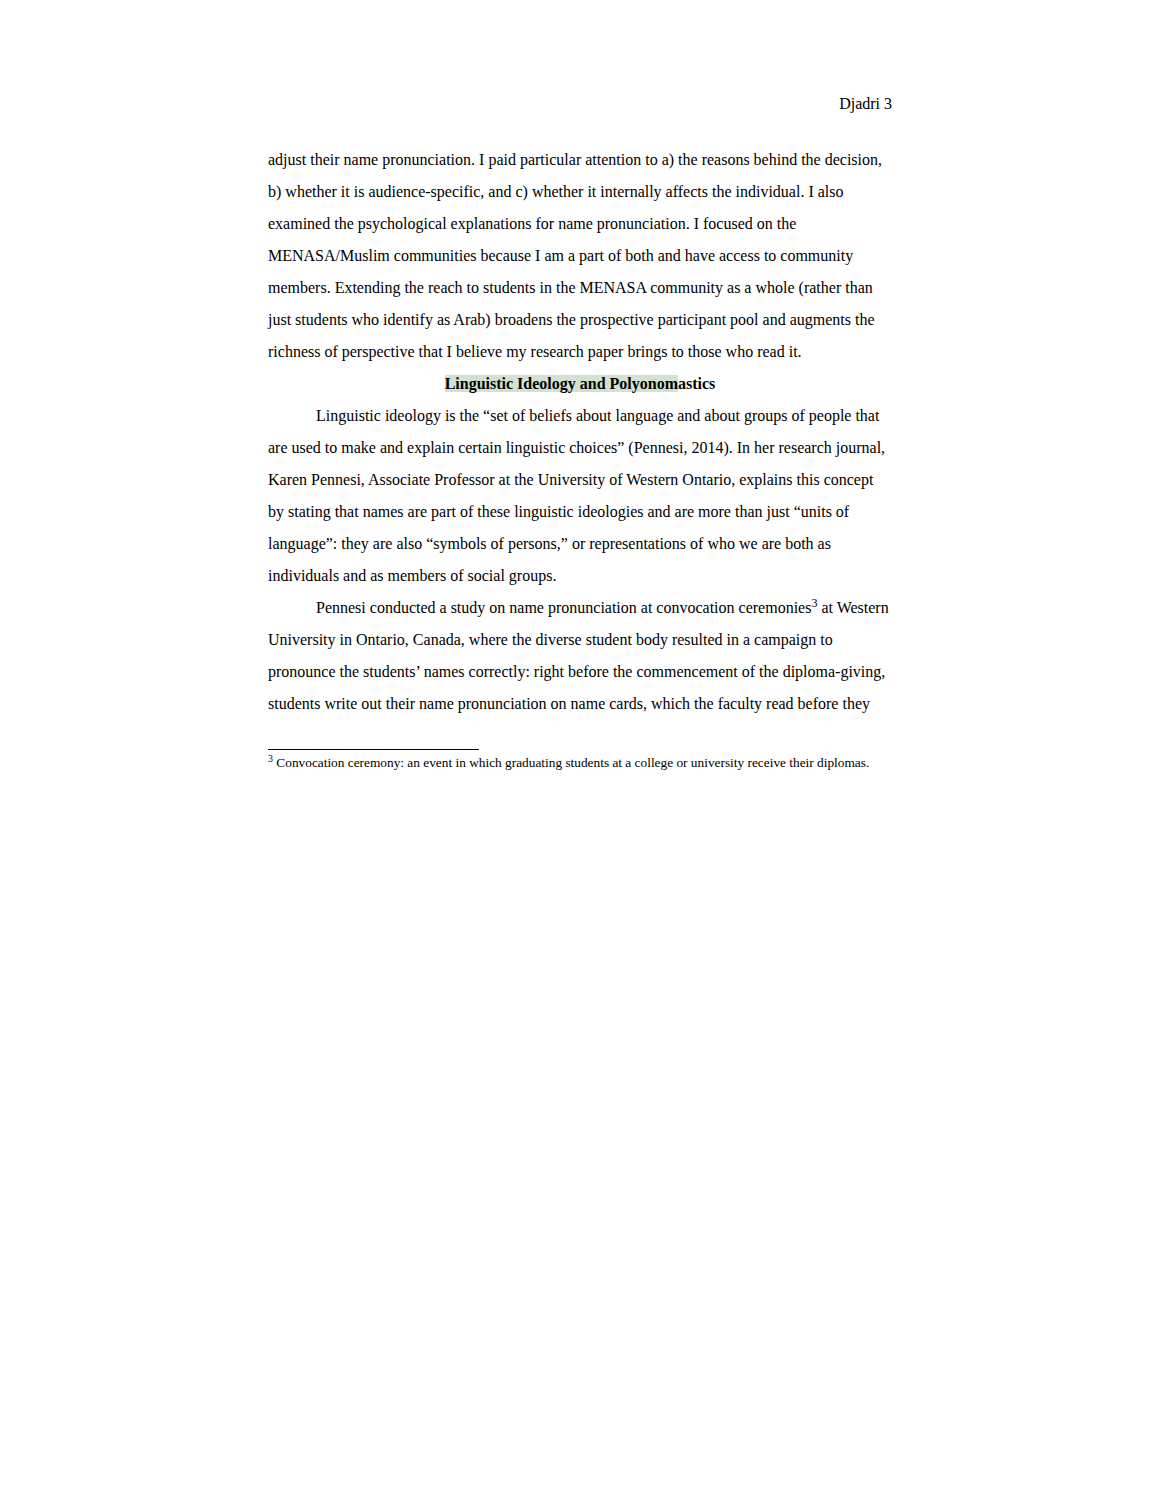Djadri 3
adjust their name pronunciation. I paid particular attention to a) the reasons behind the decision, b) whether it is audience-specific, and c) whether it internally affects the individual. I also examined the psychological explanations for name pronunciation. I focused on the MENASA/Muslim communities because I am a part of both and have access to community members. Extending the reach to students in the MENASA community as a whole (rather than just students who identify as Arab) broadens the prospective participant pool and augments the richness of perspective that I believe my research paper brings to those who read it.
Linguistic Ideology and Polyonomastics
Linguistic ideology is the “set of beliefs about language and about groups of people that are used to make and explain certain linguistic choices” (Pennesi, 2014). In her research journal, Karen Pennesi, Associate Professor at the University of Western Ontario, explains this concept by stating that names are part of these linguistic ideologies and are more than just “units of language”: they are also “symbols of persons,” or representations of who we are both as individuals and as members of social groups.
Pennesi conducted a study on name pronunciation at convocation ceremonies3 at Western University in Ontario, Canada, where the diverse student body resulted in a campaign to pronounce the students’ names correctly: right before the commencement of the diploma-giving, students write out their name pronunciation on name cards, which the faculty read before they
3 Convocation ceremony: an event in which graduating students at a college or university receive their diplomas.